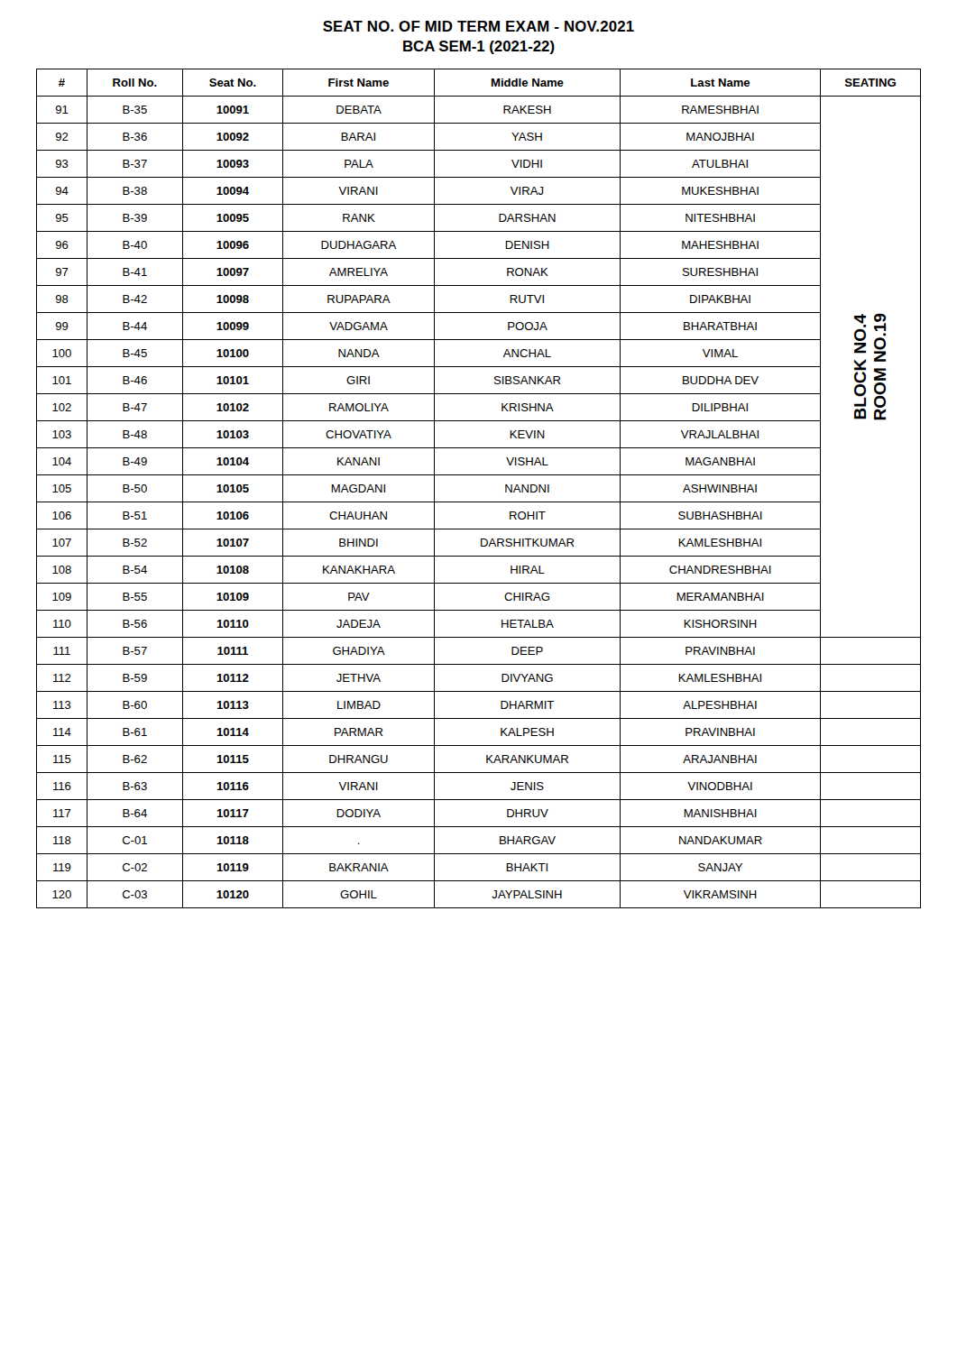SEAT NO. OF MID TERM EXAM - NOV.2021
BCA SEM-1 (2021-22)
| # | Roll No. | Seat No. | First Name | Middle Name | Last Name | SEATING |
| --- | --- | --- | --- | --- | --- | --- |
| 91 | B-35 | 10091 | DEBATA | RAKESH | RAMESHBHAI | BLOCK NO.4 ROOM NO.19 |
| 92 | B-36 | 10092 | BARAI | YASH | MANOJBHAI |
| 93 | B-37 | 10093 | PALA | VIDHI | ATULBHAI |
| 94 | B-38 | 10094 | VIRANI | VIRAJ | MUKESHBHAI |
| 95 | B-39 | 10095 | RANK | DARSHAN | NITESHBHAI |
| 96 | B-40 | 10096 | DUDHAGARA | DENISH | MAHESHBHAI |
| 97 | B-41 | 10097 | AMRELIYA | RONAK | SURESHBHAI |
| 98 | B-42 | 10098 | RUPAPARA | RUTVI | DIPAKBHAI |
| 99 | B-44 | 10099 | VADGAMA | POOJA | BHARATBHAI |
| 100 | B-45 | 10100 | NANDA | ANCHAL | VIMAL |
| 101 | B-46 | 10101 | GIRI | SIBSANKAR | BUDDHA DEV |
| 102 | B-47 | 10102 | RAMOLIYA | KRISHNA | DILIPBHAI |
| 103 | B-48 | 10103 | CHOVATIYA | KEVIN | VRAJLALBHAI |
| 104 | B-49 | 10104 | KANANI | VISHAL | MAGANBHAI |
| 105 | B-50 | 10105 | MAGDANI | NANDNI | ASHWINBHAI |
| 106 | B-51 | 10106 | CHAUHAN | ROHIT | SUBHASHBHAI |
| 107 | B-52 | 10107 | BHINDI | DARSHITKUMAR | KAMLESHBHAI |
| 108 | B-54 | 10108 | KANAKHARA | HIRAL | CHANDRESHBHAI |
| 109 | B-55 | 10109 | PAV | CHIRAG | MERAMANBHAI |
| 110 | B-56 | 10110 | JADEJA | HETALBA | KISHORSINH |
| 111 | B-57 | 10111 | GHADIYA | DEEP | PRAVINBHAI | |
| 112 | B-59 | 10112 | JETHVA | DIVYANG | KAMLESHBHAI | |
| 113 | B-60 | 10113 | LIMBAD | DHARMIT | ALPESHBHAI | |
| 114 | B-61 | 10114 | PARMAR | KALPESH | PRAVINBHAI | |
| 115 | B-62 | 10115 | DHRANGU | KARANKUMAR | ARAJANBHAI | |
| 116 | B-63 | 10116 | VIRANI | JENIS | VINODBHAI | |
| 117 | B-64 | 10117 | DODIYA | DHRUV | MANISHBHAI | |
| 118 | C-01 | 10118 | . | BHARGAV | NANDAKUMAR | |
| 119 | C-02 | 10119 | BAKRANIA | BHAKTI | SANJAY | |
| 120 | C-03 | 10120 | GOHIL | JAYPALSINH | VIKRAMSINH | |